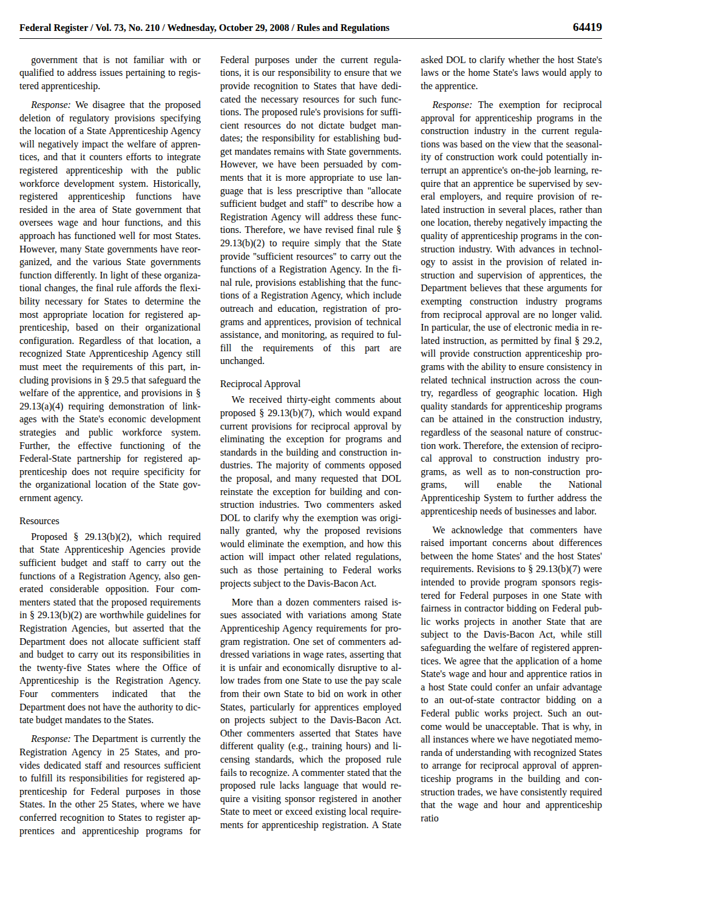Federal Register / Vol. 73, No. 210 / Wednesday, October 29, 2008 / Rules and Regulations 64419
government that is not familiar with or qualified to address issues pertaining to registered apprenticeship.
Response: We disagree that the proposed deletion of regulatory provisions specifying the location of a State Apprenticeship Agency will negatively impact the welfare of apprentices, and that it counters efforts to integrate registered apprenticeship with the public workforce development system. Historically, registered apprenticeship functions have resided in the area of State government that oversees wage and hour functions, and this approach has functioned well for most States. However, many State governments have reorganized, and the various State governments function differently. In light of these organizational changes, the final rule affords the flexibility necessary for States to determine the most appropriate location for registered apprenticeship, based on their organizational configuration. Regardless of that location, a recognized State Apprenticeship Agency still must meet the requirements of this part, including provisions in § 29.5 that safeguard the welfare of the apprentice, and provisions in § 29.13(a)(4) requiring demonstration of linkages with the State's economic development strategies and public workforce system. Further, the effective functioning of the Federal-State partnership for registered apprenticeship does not require specificity for the organizational location of the State government agency.
Resources
Proposed § 29.13(b)(2), which required that State Apprenticeship Agencies provide sufficient budget and staff to carry out the functions of a Registration Agency, also generated considerable opposition. Four commenters stated that the proposed requirements in § 29.13(b)(2) are worthwhile guidelines for Registration Agencies, but asserted that the Department does not allocate sufficient staff and budget to carry out its responsibilities in the twenty-five States where the Office of Apprenticeship is the Registration Agency. Four commenters indicated that the Department does not have the authority to dictate budget mandates to the States.
Response: The Department is currently the Registration Agency in 25 States, and provides dedicated staff and resources sufficient to fulfill its responsibilities for registered apprenticeship for Federal purposes in those States. In the other 25 States, where we have conferred recognition to States to register apprentices and apprenticeship programs for Federal purposes under the current regulations, it is our responsibility to ensure that we provide recognition to States that have dedicated the necessary resources for such functions. The proposed rule's provisions for sufficient resources do not dictate budget mandates; the responsibility for establishing budget mandates remains with State governments. However, we have been persuaded by comments that it is more appropriate to use language that is less prescriptive than ''allocate sufficient budget and staff'' to describe how a Registration Agency will address these functions. Therefore, we have revised final rule § 29.13(b)(2) to require simply that the State provide ''sufficient resources'' to carry out the functions of a Registration Agency. In the final rule, provisions establishing that the functions of a Registration Agency, which include outreach and education, registration of programs and apprentices, provision of technical assistance, and monitoring, as required to fulfill the requirements of this part are unchanged.
Reciprocal Approval
We received thirty-eight comments about proposed § 29.13(b)(7), which would expand current provisions for reciprocal approval by eliminating the exception for programs and standards in the building and construction industries. The majority of comments opposed the proposal, and many requested that DOL reinstate the exception for building and construction industries. Two commenters asked DOL to clarify why the exemption was originally granted, why the proposed revisions would eliminate the exemption, and how this action will impact other related regulations, such as those pertaining to Federal works projects subject to the Davis-Bacon Act.
More than a dozen commenters raised issues associated with variations among State Apprenticeship Agency requirements for program registration. One set of commenters addressed variations in wage rates, asserting that it is unfair and economically disruptive to allow trades from one State to use the pay scale from their own State to bid on work in other States, particularly for apprentices employed on projects subject to the Davis-Bacon Act. Other commenters asserted that States have different quality (e.g., training hours) and licensing standards, which the proposed rule fails to recognize. A commenter stated that the proposed rule lacks language that would require a visiting sponsor registered in another State to meet or exceed existing local requirements for apprenticeship registration. A State asked DOL to clarify whether the host State's laws or the home State's laws would apply to the apprentice.
Response: The exemption for reciprocal approval for apprenticeship programs in the construction industry in the current regulations was based on the view that the seasonality of construction work could potentially interrupt an apprentice's on-the-job learning, require that an apprentice be supervised by several employers, and require provision of related instruction in several places, rather than one location, thereby negatively impacting the quality of apprenticeship programs in the construction industry. With advances in technology to assist in the provision of related instruction and supervision of apprentices, the Department believes that these arguments for exempting construction industry programs from reciprocal approval are no longer valid. In particular, the use of electronic media in related instruction, as permitted by final § 29.2, will provide construction apprenticeship programs with the ability to ensure consistency in related technical instruction across the country, regardless of geographic location. High quality standards for apprenticeship programs can be attained in the construction industry, regardless of the seasonal nature of construction work. Therefore, the extension of reciprocal approval to construction industry programs, as well as to non-construction programs, will enable the National Apprenticeship System to further address the apprenticeship needs of businesses and labor.
We acknowledge that commenters have raised important concerns about differences between the home States' and the host States' requirements. Revisions to § 29.13(b)(7) were intended to provide program sponsors registered for Federal purposes in one State with fairness in contractor bidding on Federal public works projects in another State that are subject to the Davis-Bacon Act, while still safeguarding the welfare of registered apprentices. We agree that the application of a home State's wage and hour and apprentice ratios in a host State could confer an unfair advantage to an out-of-state contractor bidding on a Federal public works project. Such an outcome would be unacceptable. That is why, in all instances where we have negotiated memoranda of understanding with recognized States to arrange for reciprocal approval of apprenticeship programs in the building and construction trades, we have consistently required that the wage and hour and apprenticeship ratio